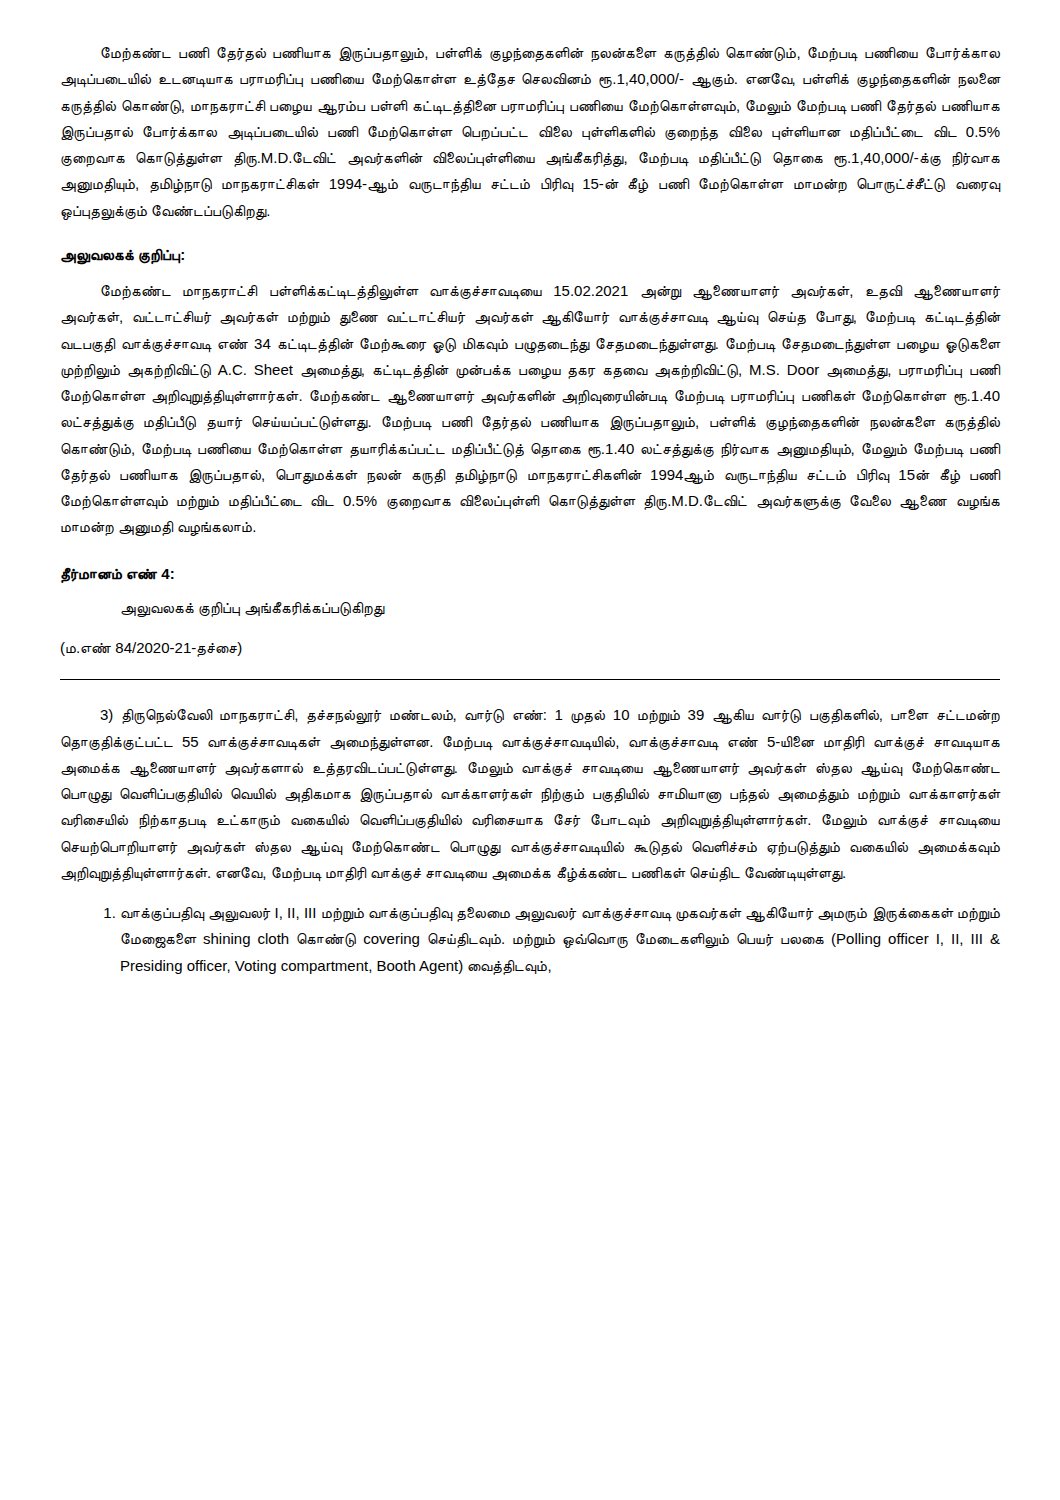மேற்கண்ட பணி தேர்தல் பணியாக இருப்பதாலும், பள்ளிக் குழந்தைகளின் நலன்களை கருத்தில் கொண்டும், மேற்படி பணியை போர்க்கால அடிப்படையில் உடனடியாக பராமரிப்பு பணியை மேற்கொள்ள உத்தேச செலவினம் ரூ.1,40,000/- ஆகும். எனவே, பள்ளிக் குழந்தைகளின் நலனை கருத்தில் கொண்டு, மாநகராட்சி பழைய ஆரம்ப பள்ளி கட்டிடத்தினை பராமரிப்பு பணியை மேற்கொள்ளவும், மேலும் மேற்படி பணி தேர்தல் பணியாக இருப்பதால் போர்க்கால அடிப்படையில் பணி மேற்கொள்ள பெறப்பட்ட விலை புள்ளிகளில் குறைந்த விலை புள்ளியான மதிப்பீட்டை விட 0.5% குறைவாக கொடுத்துள்ள திரு.M.D.டேவிட் அவர்களின் விலைப்புள்ளியை அங்கீகரித்து, மேற்படி மதிப்பீட்டு தொகை ரூ.1,40,000/-க்கு நிர்வாக அனுமதியும், தமிழ்நாடு மாநகராட்சிகள் 1994-ஆம் வருடாந்திய சட்டம் பிரிவு 15-ன் கீழ் பணி மேற்கொள்ள மாமன்ற பொருட்ச்சீட்டு வரைவு ஒப்புதலுக்கும் வேண்டப்படுகிறது.
அலுவலகக் குறிப்பு:
மேற்கண்ட மாநகராட்சி பள்ளிக்கட்டிடத்திலுள்ள வாக்குச்சாவடியை 15.02.2021 அன்று ஆணையாளர் அவர்கள், உதவி ஆணையாளர் அவர்கள், வட்டாட்சியர் அவர்கள் மற்றும் துணை வட்டாட்சியர் அவர்கள் ஆகியோர் வாக்குச்சாவடி ஆய்வு செய்த போது, மேற்படி கட்டிடத்தின் வடபகுதி வாக்குச்சாவடி எண் 34 கட்டிடத்தின் மேற்கூரை ஓடு மிகவும் பழுதடைந்து சேதமடைந்துள்ளது. மேற்படி சேதமடைந்துள்ள பழைய ஓடுகளை முற்றிலும் அகற்றிவிட்டு A.C. Sheet அமைத்து, கட்டிடத்தின் முன்பக்க பழைய தகர கதவை அகற்றிவிட்டு, M.S. Door அமைத்து, பராமரிப்பு பணி மேற்கொள்ள அறிவுறுத்தியுள்ளார்கள். மேற்கண்ட ஆணையாளர் அவர்களின் அறிவுரையின்படி மேற்படி பராமரிப்பு பணிகள் மேற்கொள்ள ரூ.1.40 லட்சத்துக்கு மதிப்பீடு தயார் செய்யப்பட்டுள்ளது. மேற்படி பணி தேர்தல் பணியாக இருப்பதாலும், பள்ளிக் குழந்தைகளின் நலன்களை கருத்தில் கொண்டும், மேற்படி பணியை மேற்கொள்ள தயாரிக்கப்பட்ட மதிப்பீட்டுத் தொகை ரூ.1.40 லட்சத்துக்கு நிர்வாக அனுமதியும், மேலும் மேற்படி பணி தேர்தல் பணியாக இருப்பதால், பொதுமக்கள் நலன் கருதி தமிழ்நாடு மாநகராட்சிகளின் 1994ஆம் வருடாந்திய சட்டம் பிரிவு 15ன் கீழ் பணி மேற்கொள்ளவும் மற்றும் மதிப்பீட்டை விட 0.5% குறைவாக விலைப்புள்ளி கொடுத்துள்ள திரு.M.D.டேவிட் அவர்களுக்கு வேலை ஆணை வழங்க மாமன்ற அனுமதி வழங்கலாம்.
தீர்மானம் எண் 4:
அலுவலகக் குறிப்பு அங்கீகரிக்கப்படுகிறது
(ம.எண் 84/2020-21-தச்சை)
3) திருநெல்வேலி மாநகராட்சி, தச்சநல்லூர் மண்டலம், வார்டு எண்: 1 முதல் 10 மற்றும் 39 ஆகிய வார்டு பகுதிகளில், பாளை சட்டமன்ற தொகுதிக்குட்பட்ட 55 வாக்குச்சாவடிகள் அமைந்துள்ளன. மேற்படி வாக்குச்சாவடியில், வாக்குச்சாவடி எண் 5-யினை மாதிரி வாக்குச் சாவடியாக அமைக்க ஆணையாளர் அவர்களால் உத்தரவிடப்பட்டுள்ளது. மேலும் வாக்குச் சாவடியை ஆணையாளர் அவர்கள் ஸ்தல ஆய்வு மேற்கொண்ட பொழுது வெளிப்பகுதியில் வெயில் அதிகமாக இருப்பதால் வாக்காளர்கள் நிற்கும் பகுதியில் சாமியானா பந்தல் அமைத்தும் மற்றும் வாக்காளர்கள் வரிசையில் நிற்காதபடி உட்காரும் வகையில் வெளிப்பகுதியில் வரிசையாக சேர் போடவும் அறிவுறுத்தியுள்ளார்கள். மேலும் வாக்குச் சாவடியை செயற்பொறியாளர் அவர்கள் ஸ்தல ஆய்வு மேற்கொண்ட பொழுது வாக்குச்சாவடியில் கூடுதல் வெளிச்சம் ஏற்படுத்தும் வகையில் அமைக்கவும் அறிவுறுத்தியுள்ளார்கள். எனவே, மேற்படி மாதிரி வாக்குச் சாவடியை அமைக்க கீழ்க்கண்ட பணிகள் செய்திட வேண்டியுள்ளது.
வாக்குப்பதிவு அலுவலர் I, II, III மற்றும் வாக்குப்பதிவு தலைமை அலுவலர் வாக்குச்சாவடி முகவர்கள் ஆகியோர் அமரும் இருக்கைகள் மற்றும் மேஜைகளை shining cloth கொண்டு covering செய்திடவும். மற்றும் ஒவ்வொரு மேடைகளிலும் பெயர் பலகை (Polling officer I, II, III & Presiding officer, Voting compartment, Booth Agent) வைத்திடவும்,